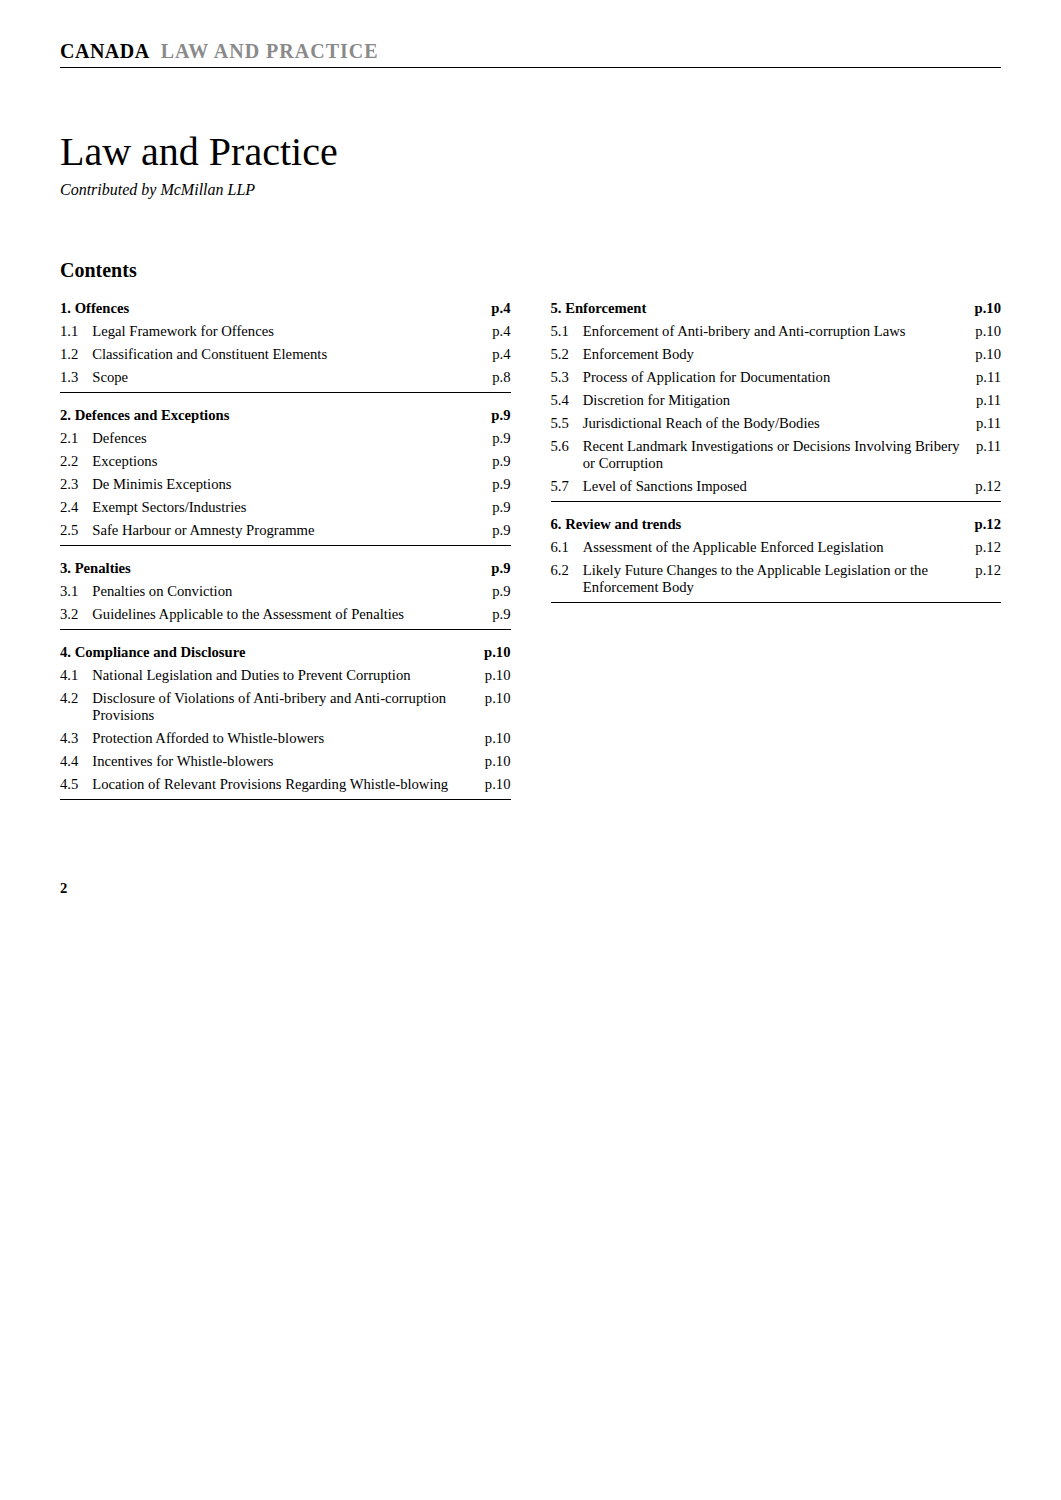CANADA LAW AND PRACTICE
Law and Practice
Contributed by McMillan LLP
Contents
| 1. Offences | p.4 |
| 1.1 | Legal Framework for Offences | p.4 |
| 1.2 | Classification and Constituent Elements | p.4 |
| 1.3 | Scope | p.8 |
| 2. Defences and Exceptions | p.9 |
| 2.1 | Defences | p.9 |
| 2.2 | Exceptions | p.9 |
| 2.3 | De Minimis Exceptions | p.9 |
| 2.4 | Exempt Sectors/Industries | p.9 |
| 2.5 | Safe Harbour or Amnesty Programme | p.9 |
| 3. Penalties | p.9 |
| 3.1 | Penalties on Conviction | p.9 |
| 3.2 | Guidelines Applicable to the Assessment of Penalties | p.9 |
| 4. Compliance and Disclosure | p.10 |
| 4.1 | National Legislation and Duties to Prevent Corruption | p.10 |
| 4.2 | Disclosure of Violations of Anti-bribery and Anti-corruption Provisions | p.10 |
| 4.3 | Protection Afforded to Whistle-blowers | p.10 |
| 4.4 | Incentives for Whistle-blowers | p.10 |
| 4.5 | Location of Relevant Provisions Regarding Whistle-blowing | p.10 |
| 5. Enforcement | p.10 |
| 5.1 | Enforcement of Anti-bribery and Anti-corruption Laws | p.10 |
| 5.2 | Enforcement Body | p.10 |
| 5.3 | Process of Application for Documentation | p.11 |
| 5.4 | Discretion for Mitigation | p.11 |
| 5.5 | Jurisdictional Reach of the Body/Bodies | p.11 |
| 5.6 | Recent Landmark Investigations or Decisions Involving Bribery or Corruption | p.11 |
| 5.7 | Level of Sanctions Imposed | p.12 |
| 6. Review and trends | p.12 |
| 6.1 | Assessment of the Applicable Enforced Legislation | p.12 |
| 6.2 | Likely Future Changes to the Applicable Legislation or the Enforcement Body | p.12 |
2